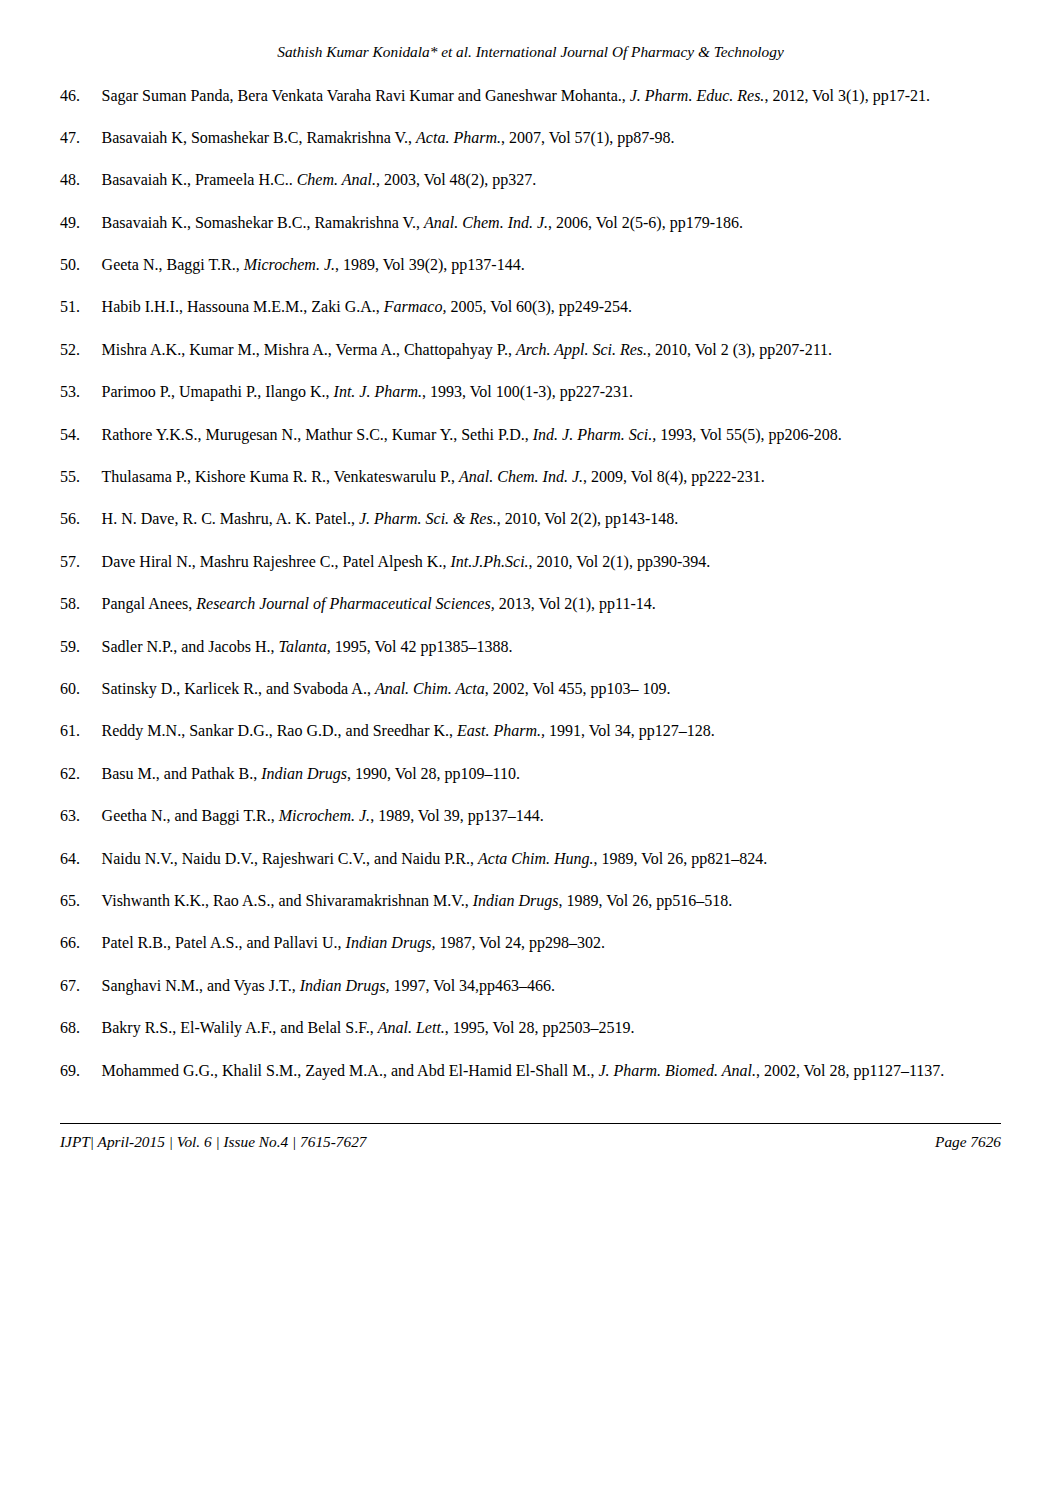Sathish Kumar Konidala* et al. International Journal Of Pharmacy & Technology
Sagar Suman Panda, Bera Venkata Varaha Ravi Kumar and Ganeshwar Mohanta., J. Pharm. Educ. Res., 2012, Vol 3(1), pp17-21.
Basavaiah K, Somashekar B.C, Ramakrishna V., Acta. Pharm., 2007, Vol 57(1), pp87-98.
Basavaiah K., Prameela H.C.. Chem. Anal., 2003, Vol 48(2), pp327.
Basavaiah K., Somashekar B.C., Ramakrishna V., Anal. Chem. Ind. J., 2006, Vol 2(5-6), pp179-186.
Geeta N., Baggi T.R., Microchem. J., 1989, Vol 39(2), pp137-144.
Habib I.H.I., Hassouna M.E.M., Zaki G.A., Farmaco, 2005, Vol 60(3), pp249-254.
Mishra A.K., Kumar M., Mishra A., Verma A., Chattopahyay P., Arch. Appl. Sci. Res., 2010, Vol 2 (3), pp207-211.
Parimoo P., Umapathi P., Ilango K., Int. J. Pharm., 1993, Vol 100(1-3), pp227-231.
Rathore Y.K.S., Murugesan N., Mathur S.C., Kumar Y., Sethi P.D., Ind. J. Pharm. Sci., 1993, Vol 55(5), pp206-208.
Thulasama P., Kishore Kuma R. R., Venkateswarulu P., Anal. Chem. Ind. J., 2009, Vol 8(4), pp222-231.
H. N. Dave, R. C. Mashru, A. K. Patel., J. Pharm. Sci. & Res., 2010, Vol 2(2), pp143-148.
Dave Hiral N., Mashru Rajeshree C., Patel Alpesh K., Int.J.Ph.Sci., 2010, Vol 2(1), pp390-394.
Pangal Anees, Research Journal of Pharmaceutical Sciences, 2013, Vol 2(1), pp11-14.
Sadler N.P., and Jacobs H., Talanta, 1995, Vol 42 pp1385–1388.
Satinsky D., Karlicek R., and Svaboda A., Anal. Chim. Acta, 2002, Vol 455, pp103– 109.
Reddy M.N., Sankar D.G., Rao G.D., and Sreedhar K., East. Pharm., 1991, Vol 34, pp127–128.
Basu M., and Pathak B., Indian Drugs, 1990, Vol 28, pp109–110.
Geetha N., and Baggi T.R., Microchem. J., 1989, Vol 39, pp137–144.
Naidu N.V., Naidu D.V., Rajeshwari C.V., and Naidu P.R., Acta Chim. Hung., 1989, Vol 26, pp821–824.
Vishwanth K.K., Rao A.S., and Shivaramakrishnan M.V., Indian Drugs, 1989, Vol 26, pp516–518.
Patel R.B., Patel A.S., and Pallavi U., Indian Drugs, 1987, Vol 24, pp298–302.
Sanghavi N.M., and Vyas J.T., Indian Drugs, 1997, Vol 34,pp463–466.
Bakry R.S., El-Walily A.F., and Belal S.F., Anal. Lett., 1995, Vol 28, pp2503–2519.
Mohammed G.G., Khalil S.M., Zayed M.A., and Abd El-Hamid El-Shall M., J. Pharm. Biomed. Anal., 2002, Vol 28, pp1127–1137.
IJPT| April-2015 | Vol. 6 | Issue No.4 | 7615-7627 Page 7626